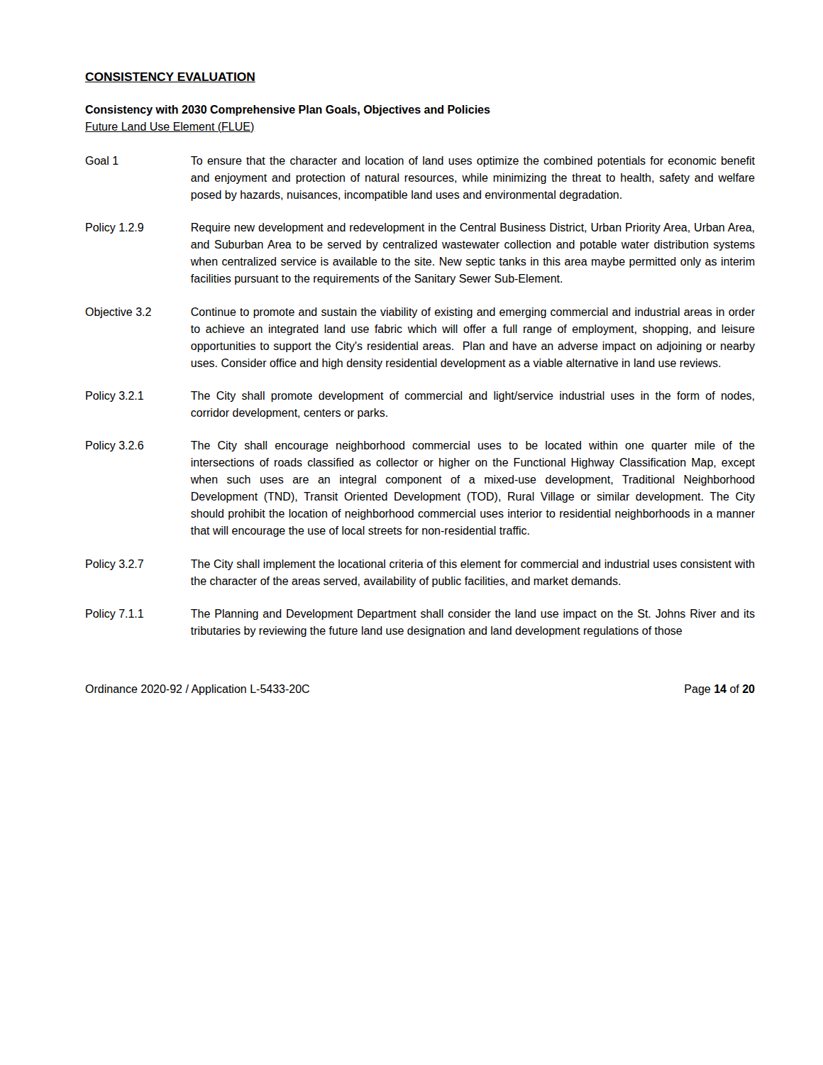CONSISTENCY EVALUATION
Consistency with 2030 Comprehensive Plan Goals, Objectives and Policies
Future Land Use Element (FLUE)
| Goal 1 | To ensure that the character and location of land uses optimize the combined potentials for economic benefit and enjoyment and protection of natural resources, while minimizing the threat to health, safety and welfare posed by hazards, nuisances, incompatible land uses and environmental degradation. |
| Policy 1.2.9 | Require new development and redevelopment in the Central Business District, Urban Priority Area, Urban Area, and Suburban Area to be served by centralized wastewater collection and potable water distribution systems when centralized service is available to the site. New septic tanks in this area maybe permitted only as interim facilities pursuant to the requirements of the Sanitary Sewer Sub-Element. |
| Objective 3.2 | Continue to promote and sustain the viability of existing and emerging commercial and industrial areas in order to achieve an integrated land use fabric which will offer a full range of employment, shopping, and leisure opportunities to support the City's residential areas. Plan and have an adverse impact on adjoining or nearby uses. Consider office and high density residential development as a viable alternative in land use reviews. |
| Policy 3.2.1 | The City shall promote development of commercial and light/service industrial uses in the form of nodes, corridor development, centers or parks. |
| Policy 3.2.6 | The City shall encourage neighborhood commercial uses to be located within one quarter mile of the intersections of roads classified as collector or higher on the Functional Highway Classification Map, except when such uses are an integral component of a mixed-use development, Traditional Neighborhood Development (TND), Transit Oriented Development (TOD), Rural Village or similar development. The City should prohibit the location of neighborhood commercial uses interior to residential neighborhoods in a manner that will encourage the use of local streets for non-residential traffic. |
| Policy 3.2.7 | The City shall implement the locational criteria of this element for commercial and industrial uses consistent with the character of the areas served, availability of public facilities, and market demands. |
| Policy 7.1.1 | The Planning and Development Department shall consider the land use impact on the St. Johns River and its tributaries by reviewing the future land use designation and land development regulations of those |
Ordinance 2020-92 / Application L-5433-20C
Page 14 of 20